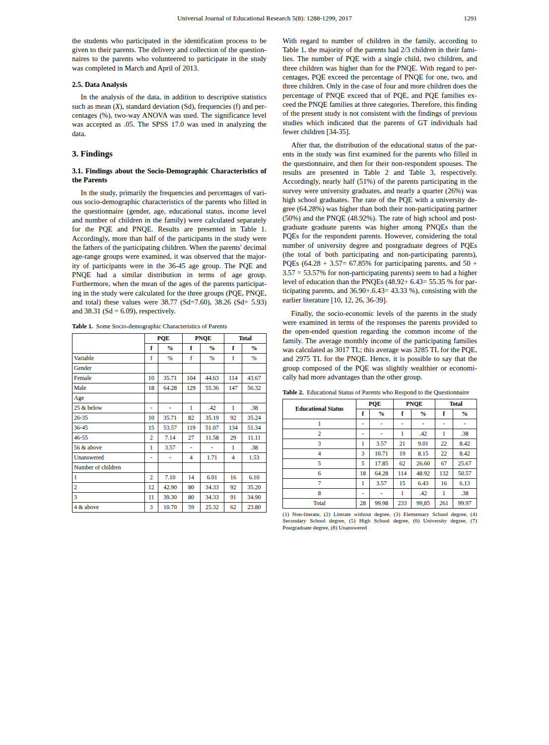Universal Journal of Educational Research 5(8): 1288-1299, 2017
1291
the students who participated in the identification process to be given to their parents. The delivery and collection of the questionnaires to the parents who volunteered to participate in the study was completed in March and April of 2013.
2.5. Data Analysis
In the analysis of the data, in addition to descriptive statistics such as mean (X), standard deviation (Sd), frequencies (f) and percentages (%), two-way ANOVA was used. The significance level was accepted as .05. The SPSS 17.0 was used in analyzing the data.
3. Findings
3.1. Findings about the Socio-Demographic Characteristics of the Parents
In the study, primarily the frequencies and percentages of various socio-demographic characteristics of the parents who filled in the questionnaire (gender, age, educational status, income level and number of children in the family) were calculated separately for the PQE and PNQE. Results are presented in Table 1. Accordingly, more than half of the participants in the study were the fathers of the participating children. When the parents' decimal age-range groups were examined, it was observed that the majority of participants were in the 36-45 age group. The PQE and PNQE had a similar distribution in terms of age group. Furthermore, when the mean of the ages of the parents participating in the study were calculated for the three groups (PQE, PNQE, and total) these values were 38.77 (Sd=7.60), 38.26 (Sd= 5.93) and 38.31 (Sd = 6.09), respectively.
Table 1. Some Socio-demographic Characteristics of Parents
| | PQE | PNQE | Total |
| --- | --- | --- | --- |
| f | % | f | % | f | % |
| Variable | f | % | f | % | f | % |
| Gender | | | | | | |
| Female | 10 | 35.71 | 104 | 44.63 | 114 | 43.67 |
| Male | 18 | 64.28 | 129 | 55.36 | 147 | 56.32 |
| Age | | | | | | |
| 25 & below | - | - | 1 | .42 | 1 | .38 |
| 26-35 | 10 | 35.71 | 82 | 35.19 | 92 | 35.24 |
| 36-45 | 15 | 53.57 | 119 | 51.07 | 134 | 51.34 |
| 46-55 | 2 | 7.14 | 27 | 11.58 | 29 | 11.11 |
| 56 & above | 1 | 3.57 | - | - | 1 | .38 |
| Unanswered | - | - | 4 | 1.71 | 4 | 1.53 |
| Number of children | | | | | | |
| 1 | 2 | 7.10 | 14 | 6.01 | 16 | 6.10 |
| 2 | 12 | 42.90 | 80 | 34.33 | 92 | 35.20 |
| 3 | 11 | 39.30 | 80 | 34.33 | 91 | 34.90 |
| 4 & above | 3 | 10.70 | 59 | 25.32 | 62 | 23.80 |
With regard to number of children in the family, according to Table 1, the majority of the parents had 2/3 children in their families. The number of PQE with a single child, two children, and three children was higher than for the PNQE. With regard to percentages, PQE exceed the percentage of PNQE for one, two, and three children. Only in the case of four and more children does the percentage of PNQE exceed that of PQE, and PQE families exceed the PNQE families at three categories. Therefore, this finding of the present study is not consistent with the findings of previous studies which indicated that the parents of GT individuals had fewer children [34-35].
After that, the distribution of the educational status of the parents in the study was first examined for the parents who filled in the questionnaire, and then for their non-respondent spouses. The results are presented in Table 2 and Table 3, respectively. Accordingly, nearly half (51%) of the parents participating in the survey were university graduates, and nearly a quarter (26%) was high school graduates. The rate of the PQE with a university degree (64.28%) was higher than both their non-participating partner (50%) and the PNQE (48.92%). The rate of high school and postgraduate graduate parents was higher among PNQEs than the PQEs for the respondent parents. However, considering the total number of university degree and postgraduate degrees of PQEs (the total of both participating and non-participating parents), PQEs (64.28 + 3.57= 67.85% for participating parents, and 50 + 3.57 = 53.57% for non-participating parents) seem to had a higher level of education than the PNQEs (48.92+ 6.43= 55.35 % for participating parents, and 36.90+.6.43= 43.33 %), consisting with the earlier literature [10, 12, 26, 36-39].
Finally, the socio-economic levels of the parents in the study were examined in terms of the responses the parents provided to the open-ended question regarding the common income of the family. The average monthly income of the participating families was calculated as 3017 TL; this average was 3285 TL for the PQE, and 2975 TL for the PNQE. Hence, it is possible to say that the group composed of the PQE was slightly wealthier or economically had more advantages than the other group.
Table 2. Educational Status of Parents who Respond to the Questionnaire
| Educational Status | PQE | PNQE | Total |
| --- | --- | --- | --- |
| f | % | f | % | f | % |
| 1 | - | - | - | - | - | - |
| 2 | - | - | 1 | .42 | 1 | .38 |
| 3 | 1 | 3.57 | 21 | 9.01 | 22 | 8.42 |
| 4 | 3 | 10.71 | 19 | 8.15 | 22 | 8.42 |
| 5 | 5 | 17.85 | 62 | 26.60 | 67 | 25.67 |
| 6 | 18 | 64.28 | 114 | 48.92 | 132 | 50.57 |
| 7 | 1 | 3.57 | 15 | 6.43 | 16 | 6.13 |
| 8 | - | - | 1 | .42 | 1 | .38 |
| Total | 28 | 99.98 | 233 | 99,85 | 261 | 99.97 |
(1) Non-literate, (2) Literate without degree, (3) Elementary School degree, (4) Secondary School degree, (5) High School degree, (6) University degree, (7) Postgraduate degree, (8) Unanswered